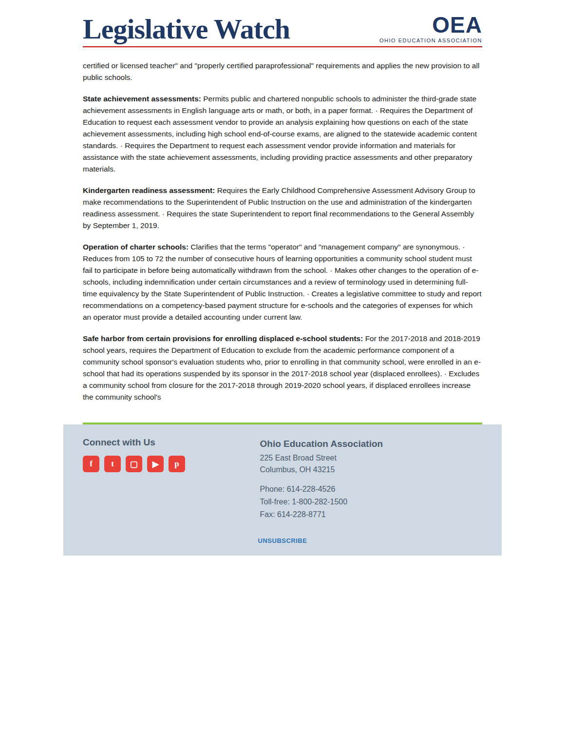Legislative Watch
OEA
OHIO EDUCATION ASSOCIATION
certified or licensed teacher" and "properly certified paraprofessional" requirements and applies the new provision to all public schools.
State achievement assessments: Permits public and chartered nonpublic schools to administer the third-grade state achievement assessments in English language arts or math, or both, in a paper format. · Requires the Department of Education to request each assessment vendor to provide an analysis explaining how questions on each of the state achievement assessments, including high school end-of-course exams, are aligned to the statewide academic content standards. · Requires the Department to request each assessment vendor provide information and materials for assistance with the state achievement assessments, including providing practice assessments and other preparatory materials.
Kindergarten readiness assessment: Requires the Early Childhood Comprehensive Assessment Advisory Group to make recommendations to the Superintendent of Public Instruction on the use and administration of the kindergarten readiness assessment. · Requires the state Superintendent to report final recommendations to the General Assembly by September 1, 2019.
Operation of charter schools: Clarifies that the terms "operator" and "management company" are synonymous. · Reduces from 105 to 72 the number of consecutive hours of learning opportunities a community school student must fail to participate in before being automatically withdrawn from the school. · Makes other changes to the operation of e-schools, including indemnification under certain circumstances and a review of terminology used in determining full-time equivalency by the State Superintendent of Public Instruction. · Creates a legislative committee to study and report recommendations on a competency-based payment structure for e-schools and the categories of expenses for which an operator must provide a detailed accounting under current law.
Safe harbor from certain provisions for enrolling displaced e-school students: For the 2017-2018 and 2018-2019 school years, requires the Department of Education to exclude from the academic performance component of a community school sponsor's evaluation students who, prior to enrolling in that community school, were enrolled in an e-school that had its operations suspended by its sponsor in the 2017-2018 school year (displaced enrollees). · Excludes a community school from closure for the 2017-2018 through 2019-2020 school years, if displaced enrollees increase the community school's
Connect with Us
f t ▢ ▶ p
Ohio Education Association
225 East Broad Street
Columbus, OH 43215
Phone: 614-228-4526
Toll-free: 1-800-282-1500
Fax: 614-228-8771
UNSUBSCRIBE